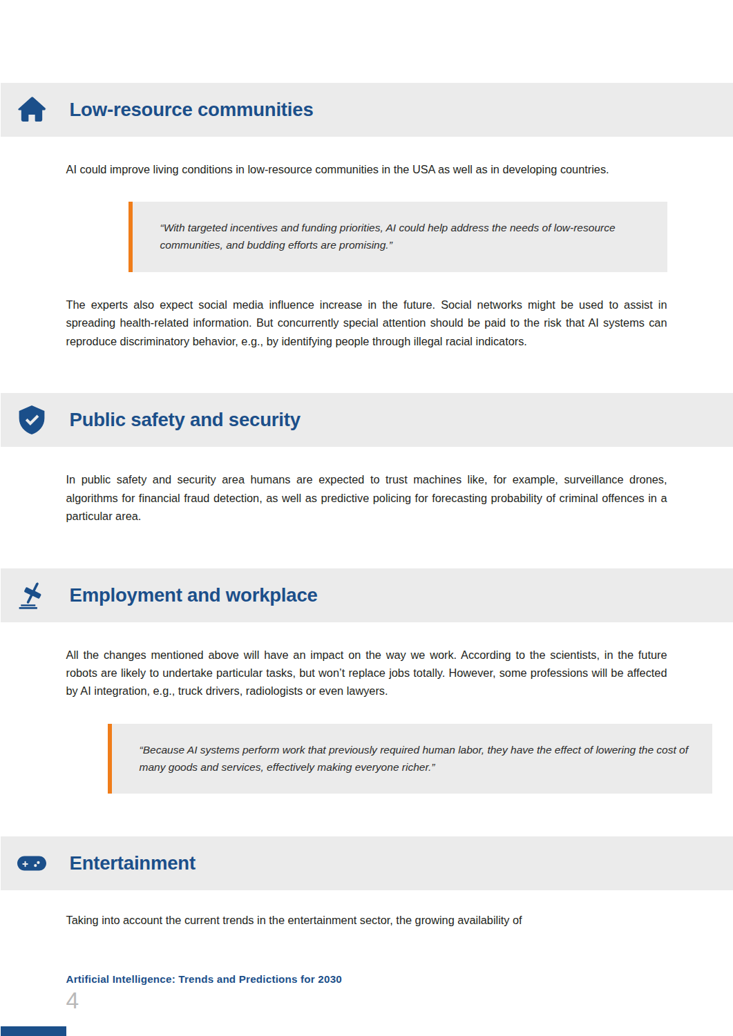Low-resource communities
AI could improve living conditions in low-resource communities in the USA as well as in developing countries.
“With targeted incentives and funding priorities, AI could help address the needs of low-resource communities, and budding efforts are promising.”
The experts also expect social media influence increase in the future. Social networks might be used to assist in spreading health-related information. But concurrently special attention should be paid to the risk that AI systems can reproduce discriminatory behavior, e.g., by identifying people through illegal racial indicators.
Public safety and security
In public safety and security area humans are expected to trust machines like, for example, surveillance drones, algorithms for financial fraud detection, as well as predictive policing for forecasting probability of criminal offences in a particular area.
Employment and workplace
All the changes mentioned above will have an impact on the way we work. According to the scientists, in the future robots are likely to undertake particular tasks, but won’t replace jobs totally. However, some professions will be affected by AI integration, e.g., truck drivers, radiologists or even lawyers.
“Because AI systems perform work that previously required human labor, they have the effect of lowering the cost of many goods and services, effectively making everyone richer.”
Entertainment
Taking into account the current trends in the entertainment sector, the growing availability of
Artificial Intelligence: Trends and Predictions for 2030
4